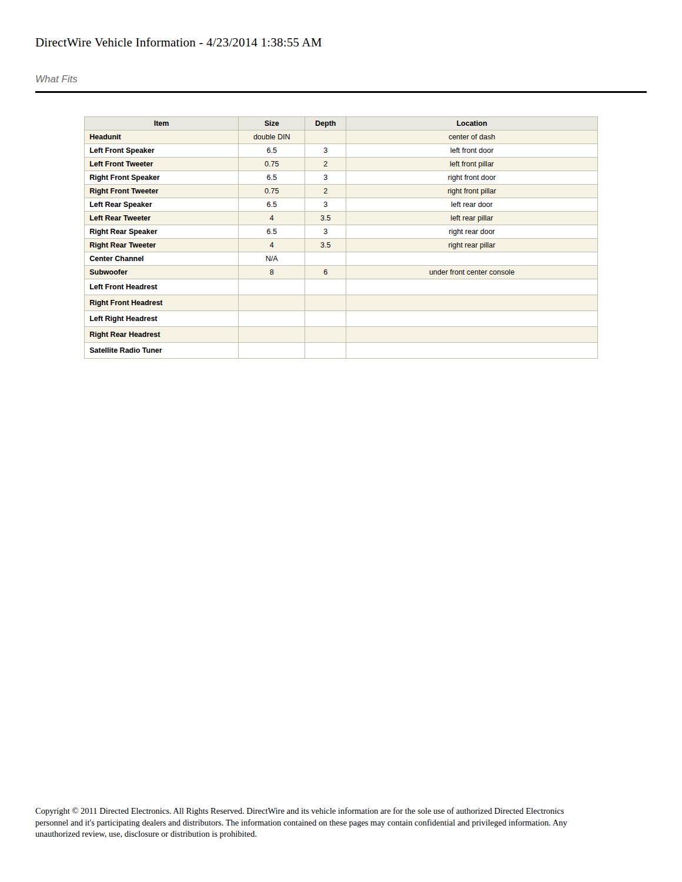DirectWire Vehicle Information - 4/23/2014 1:38:55 AM
What Fits
| Item | Size | Depth | Location |
| --- | --- | --- | --- |
| Headunit | double DIN | | center of dash |
| Left Front Speaker | 6.5 | 3 | left front door |
| Left Front Tweeter | 0.75 | 2 | left front pillar |
| Right Front Speaker | 6.5 | 3 | right front door |
| Right Front Tweeter | 0.75 | 2 | right front pillar |
| Left Rear Speaker | 6.5 | 3 | left rear door |
| Left Rear Tweeter | 4 | 3.5 | left rear pillar |
| Right Rear Speaker | 6.5 | 3 | right rear door |
| Right Rear Tweeter | 4 | 3.5 | right rear pillar |
| Center Channel | N/A | | |
| Subwoofer | 8 | 6 | under front center console |
| Left Front Headrest | | | |
| Right Front Headrest | | | |
| Left Right Headrest | | | |
| Right Rear Headrest | | | |
| Satellite Radio Tuner | | | |
Copyright © 2011 Directed Electronics. All Rights Reserved. DirectWire and its vehicle information are for the sole use of authorized Directed Electronics personnel and it's participating dealers and distributors. The information contained on these pages may contain confidential and privileged information. Any unauthorized review, use, disclosure or distribution is prohibited.